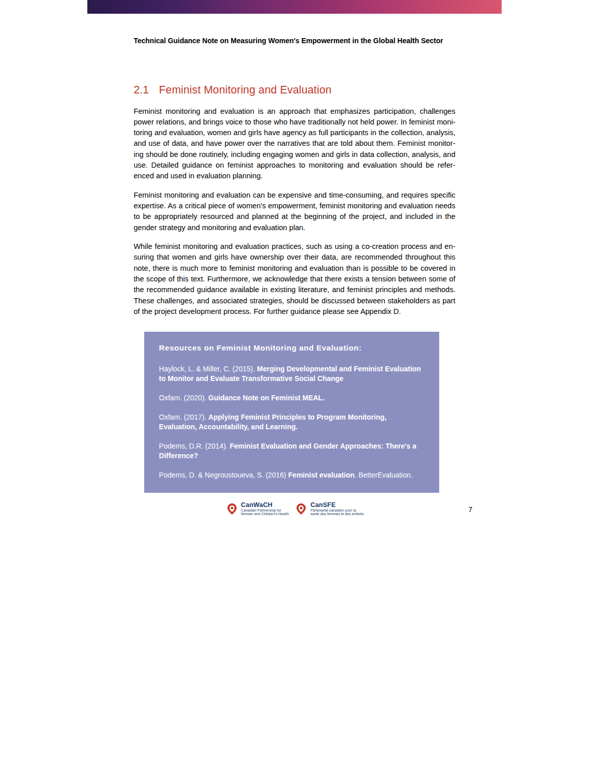Technical Guidance Note on Measuring Women's Empowerment in the Global Health Sector
2.1 Feminist Monitoring and Evaluation
Feminist monitoring and evaluation is an approach that emphasizes participation, challenges power relations, and brings voice to those who have traditionally not held power. In feminist monitoring and evaluation, women and girls have agency as full participants in the collection, analysis, and use of data, and have power over the narratives that are told about them. Feminist monitoring should be done routinely, including engaging women and girls in data collection, analysis, and use. Detailed guidance on feminist approaches to monitoring and evaluation should be referenced and used in evaluation planning.
Feminist monitoring and evaluation can be expensive and time-consuming, and requires specific expertise. As a critical piece of women's empowerment, feminist monitoring and evaluation needs to be appropriately resourced and planned at the beginning of the project, and included in the gender strategy and monitoring and evaluation plan.
While feminist monitoring and evaluation practices, such as using a co-creation process and ensuring that women and girls have ownership over their data, are recommended throughout this note, there is much more to feminist monitoring and evaluation than is possible to be covered in the scope of this text. Furthermore, we acknowledge that there exists a tension between some of the recommended guidance available in existing literature, and feminist principles and methods. These challenges, and associated strategies, should be discussed between stakeholders as part of the project development process. For further guidance please see Appendix D.
Resources on Feminist Monitoring and Evaluation:
Haylock, L. & Miller, C. (2015). Merging Developmental and Feminist Evaluation to Monitor and Evaluate Transformative Social Change
Oxfam. (2020). Guidance Note on Feminist MEAL.
Oxfam. (2017). Applying Feminist Principles to Program Monitoring, Evaluation, Accountability, and Learning.
Podems, D.R. (2014). Feminist Evaluation and Gender Approaches: There's a Difference?
Podems, D. & Negroustoueva, S. (2016) Feminist evaluation. BetterEvaluation.
CanWaCH
Canadian Partnership for
Women and Children's Health
CanSFE
Partenariat canadien pour la
santé des femmes et des enfants
7